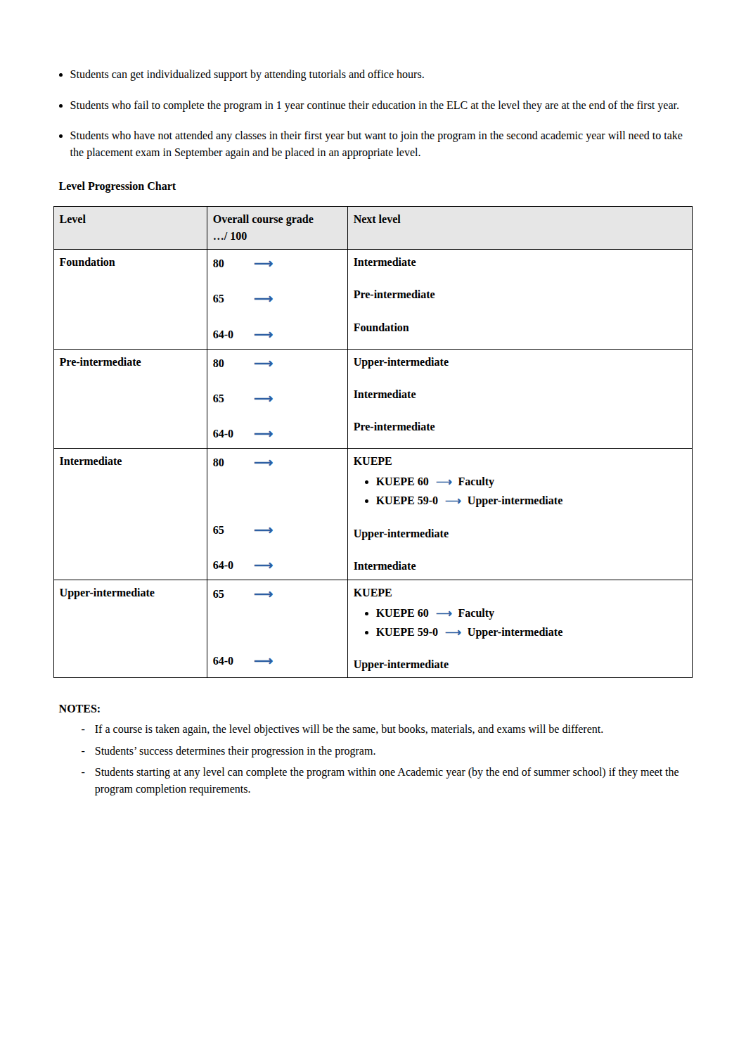Students can get individualized support by attending tutorials and office hours.
Students who fail to complete the program in 1 year continue their education in the ELC at the level they are at the end of the first year.
Students who have not attended any classes in their first year but want to join the program in the second academic year will need to take the placement exam in September again and be placed in an appropriate level.
Level Progression Chart
| Level | Overall course grade …/ 100 | Next level |
| --- | --- | --- |
| Foundation | 80 ⟶ 65 ⟶ 64-0 ⟶ | Intermediate Pre-intermediate Foundation |
| Pre-intermediate | 80 ⟶ 65 ⟶ 64-0 ⟶ | Upper-intermediate Intermediate Pre-intermediate |
| Intermediate | 80 ⟶ 65 ⟶ 64-0 ⟶ | KUEPE KUEPE 60 ⟶ Faculty KUEPE 59-0 ⟶ Upper-intermediate Upper-intermediate Intermediate |
| Upper-intermediate | 65 ⟶ 64-0 ⟶ | KUEPE KUEPE 60 ⟶ Faculty KUEPE 59-0 ⟶ Upper-intermediate Upper-intermediate |
NOTES:
If a course is taken again, the level objectives will be the same, but books, materials, and exams will be different.
Students’ success determines their progression in the program.
Students starting at any level can complete the program within one Academic year (by the end of summer school) if they meet the program completion requirements.